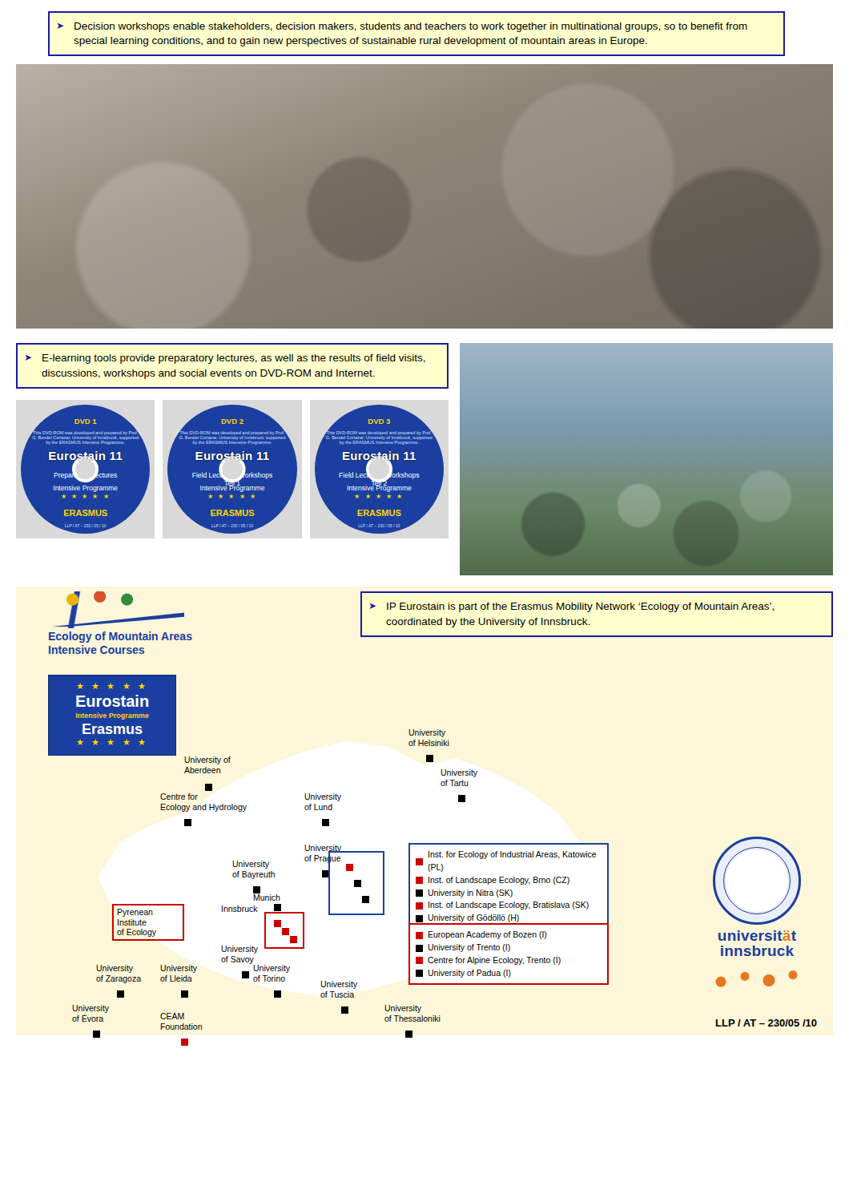Decision workshops enable stakeholders, decision makers, students and teachers to work together in multinational groups, so to benefit from special learning conditions, and to gain new perspectives of sustainable rural development of mountain areas in Europe.
E-learning tools provide preparatory lectures, as well as the results of field visits, discussions, workshops and social events on DVD-ROM and Internet.
DVD 1
This DVD-ROM was developed and prepared by Prof. G. Bendel Cortazar, University of Innsbruck, supported by the ERASMUS Intensive Programme.
Eurostain 11
Preparatory Lectures
★ ★ ★ ★ ★
Intensive Programme
ERASMUS
LLP / AT – 230 / 05 / 10
DVD 2
This DVD-ROM was developed and prepared by Prof. G. Bendel Cortazar, University of Innsbruck, supported by the ERASMUS Intensive Programme.
Eurostain 11
Field Lectures, Workshops
Teil 1
★ ★ ★ ★ ★
Intensive Programme
ERASMUS
LLP / AT – 230 / 05 / 10
DVD 3
This DVD-ROM was developed and prepared by Prof. G. Bendel Cortazar, University of Innsbruck, supported by the ERASMUS Intensive Programme.
Eurostain 11
Field Lectures, Workshops
Teil 2
★ ★ ★ ★ ★
Intensive Programme
ERASMUS
LLP / AT – 230 / 05 / 10
Ecology of Mountain Areas
Intensive Courses
★ ★ ★ ★ ★
Eurostain
Intensive Programme
Erasmus
★ ★ ★ ★ ★
IP Eurostain is part of the Erasmus Mobility Network ‘Ecology of Mountain Areas’, coordinated by the University of Innsbruck.
University
of Helsiniki
University
of Tartu
University of
Aberdeen
Centre for
Ecology and Hydrology
University
of Lund
University
of Prague
University
of Bayreuth
Munich
Innsbruck
University
of Savoy
University
of Torino
University
of Tuscia
University
of Thessaloniki
Pyrenean
Institute
of Ecology
University
of Zaragoza
University
of Lleida
University
of Évora
CEAM
Foundation
Inst. for Ecology of Industrial Areas, Katowice (PL)
Inst. of Landscape Ecology, Brno (CZ)
University in Nitra (SK)
Inst. of Landscape Ecology, Bratislava (SK)
University of Gödöllö (H)
European Academy of Bozen (I)
University of Trento (I)
Centre for Alpine Ecology, Trento (I)
University of Padua (I)
universität
innsbruck
LLP / AT – 230/05 /10